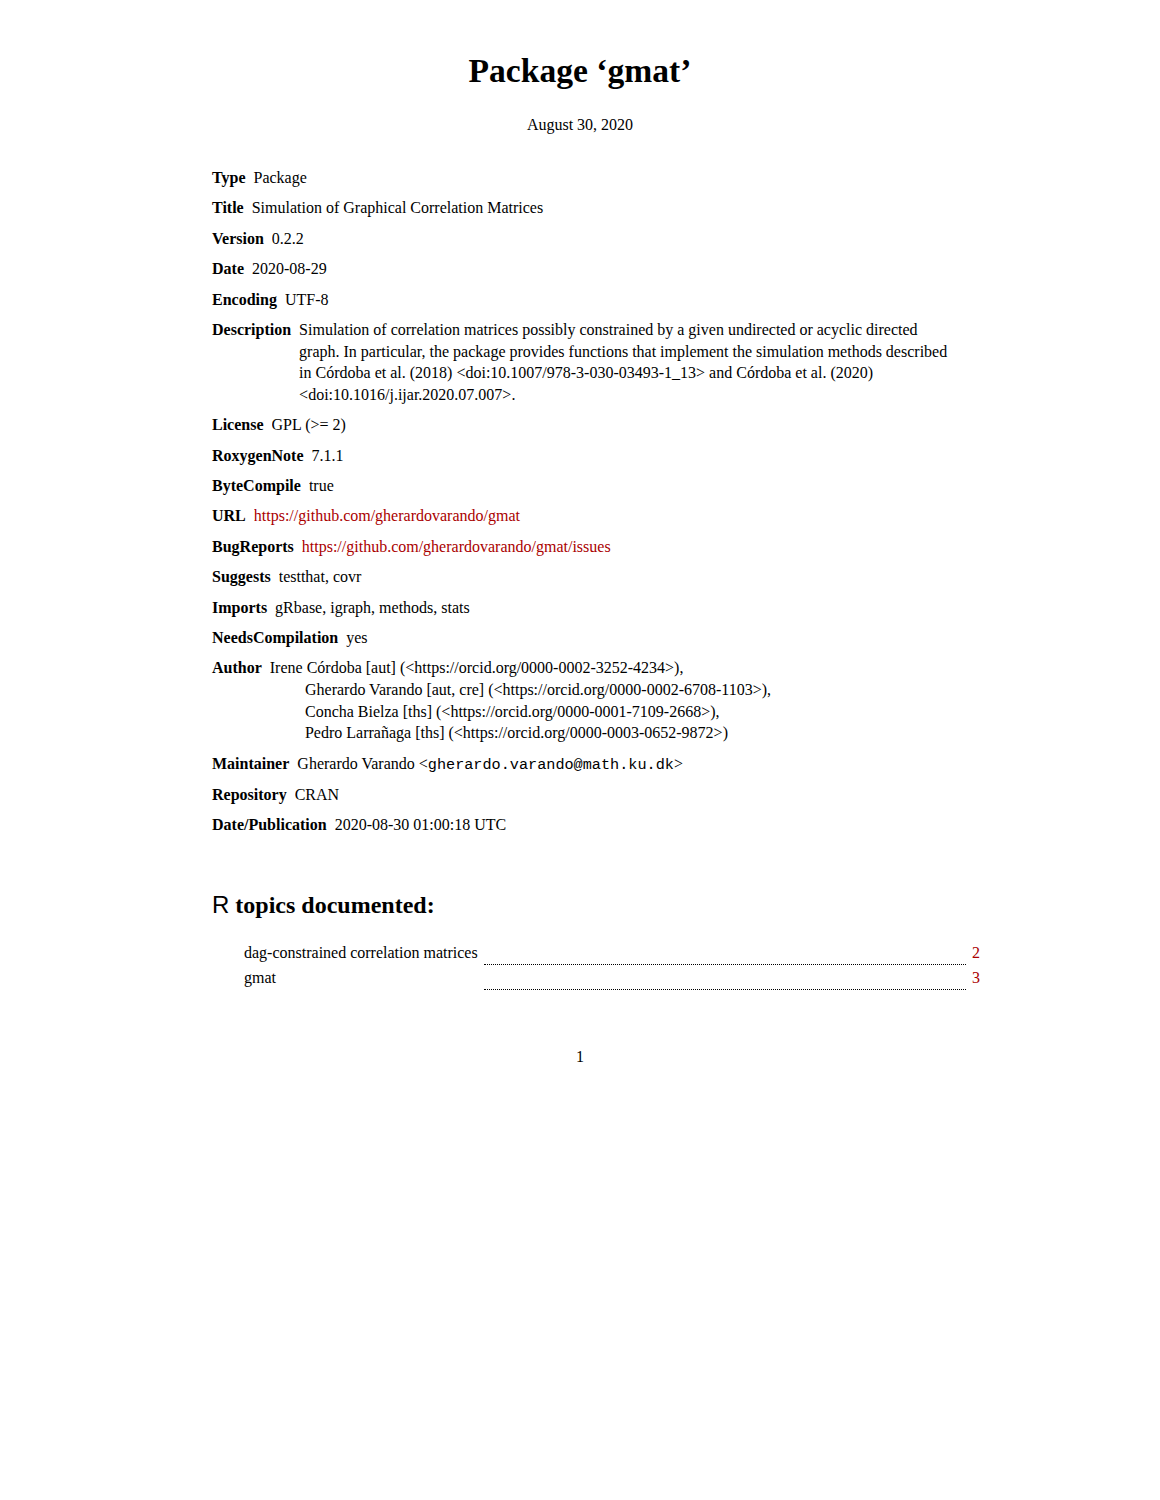Package ‘gmat’
August 30, 2020
Type
Package
Title
Simulation of Graphical Correlation Matrices
Version
0.2.2
Date
2020-08-29
Encoding
UTF-8
Description
Simulation of correlation matrices possibly constrained by a given undirected or acyclic directed graph. In particular, the package provides functions that implement the simulation methods described in Córdoba et al. (2018) <doi:10.1007/978-3-030-03493-1_13> and Córdoba et al. (2020) <doi:10.1016/j.ijar.2020.07.007>.
License
GPL (>= 2)
RoxygenNote
7.1.1
ByteCompile
true
URL
https://github.com/gherardovarando/gmat
BugReports
https://github.com/gherardovarando/gmat/issues
Suggests
testthat, covr
Imports
gRbase, igraph, methods, stats
NeedsCompilation
yes
Author
Irene Córdoba [aut] (<https://orcid.org/0000-0002-3252-4234>),
Gherardo Varando [aut, cre] (<https://orcid.org/0000-0002-6708-1103>), Concha Bielza [ths] (<https://orcid.org/0000-0001-7109-2668>), Pedro Larrañaga [ths] (<https://orcid.org/0000-0003-0652-9872>)
Maintainer
Gherardo Varando <gherardo.varando@math.ku.dk>
Repository
CRAN
Date/Publication
2020-08-30 01:00:18 UTC
R topics documented:
| dag-constrained correlation matrices | | 2 |
| gmat | | 3 |
1